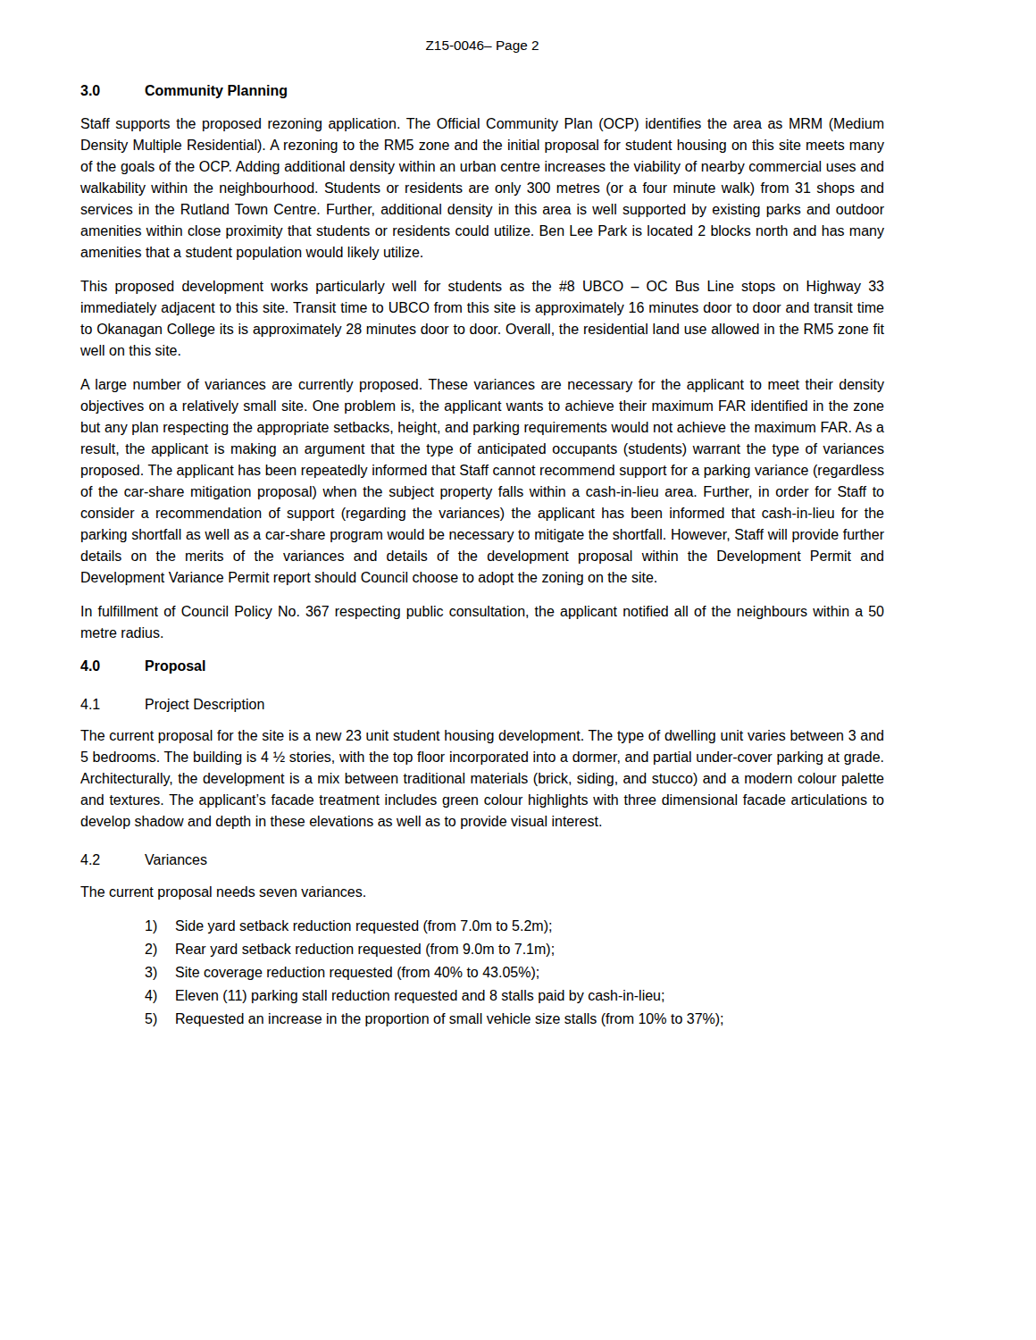Z15-0046– Page 2
3.0 Community Planning
Staff supports the proposed rezoning application. The Official Community Plan (OCP) identifies the area as MRM (Medium Density Multiple Residential). A rezoning to the RM5 zone and the initial proposal for student housing on this site meets many of the goals of the OCP. Adding additional density within an urban centre increases the viability of nearby commercial uses and walkability within the neighbourhood. Students or residents are only 300 metres (or a four minute walk) from 31 shops and services in the Rutland Town Centre. Further, additional density in this area is well supported by existing parks and outdoor amenities within close proximity that students or residents could utilize. Ben Lee Park is located 2 blocks north and has many amenities that a student population would likely utilize.
This proposed development works particularly well for students as the #8 UBCO – OC Bus Line stops on Highway 33 immediately adjacent to this site. Transit time to UBCO from this site is approximately 16 minutes door to door and transit time to Okanagan College its is approximately 28 minutes door to door. Overall, the residential land use allowed in the RM5 zone fit well on this site.
A large number of variances are currently proposed. These variances are necessary for the applicant to meet their density objectives on a relatively small site. One problem is, the applicant wants to achieve their maximum FAR identified in the zone but any plan respecting the appropriate setbacks, height, and parking requirements would not achieve the maximum FAR. As a result, the applicant is making an argument that the type of anticipated occupants (students) warrant the type of variances proposed. The applicant has been repeatedly informed that Staff cannot recommend support for a parking variance (regardless of the car-share mitigation proposal) when the subject property falls within a cash-in-lieu area. Further, in order for Staff to consider a recommendation of support (regarding the variances) the applicant has been informed that cash-in-lieu for the parking shortfall as well as a car-share program would be necessary to mitigate the shortfall. However, Staff will provide further details on the merits of the variances and details of the development proposal within the Development Permit and Development Variance Permit report should Council choose to adopt the zoning on the site.
In fulfillment of Council Policy No. 367 respecting public consultation, the applicant notified all of the neighbours within a 50 metre radius.
4.0 Proposal
4.1 Project Description
The current proposal for the site is a new 23 unit student housing development. The type of dwelling unit varies between 3 and 5 bedrooms. The building is 4 ½ stories, with the top floor incorporated into a dormer, and partial under-cover parking at grade. Architecturally, the development is a mix between traditional materials (brick, siding, and stucco) and a modern colour palette and textures. The applicant’s facade treatment includes green colour highlights with three dimensional facade articulations to develop shadow and depth in these elevations as well as to provide visual interest.
4.2 Variances
The current proposal needs seven variances.
Side yard setback reduction requested (from 7.0m to 5.2m);
Rear yard setback reduction requested (from 9.0m to 7.1m);
Site coverage reduction requested (from 40% to 43.05%);
Eleven (11) parking stall reduction requested and 8 stalls paid by cash-in-lieu;
Requested an increase in the proportion of small vehicle size stalls (from 10% to 37%);